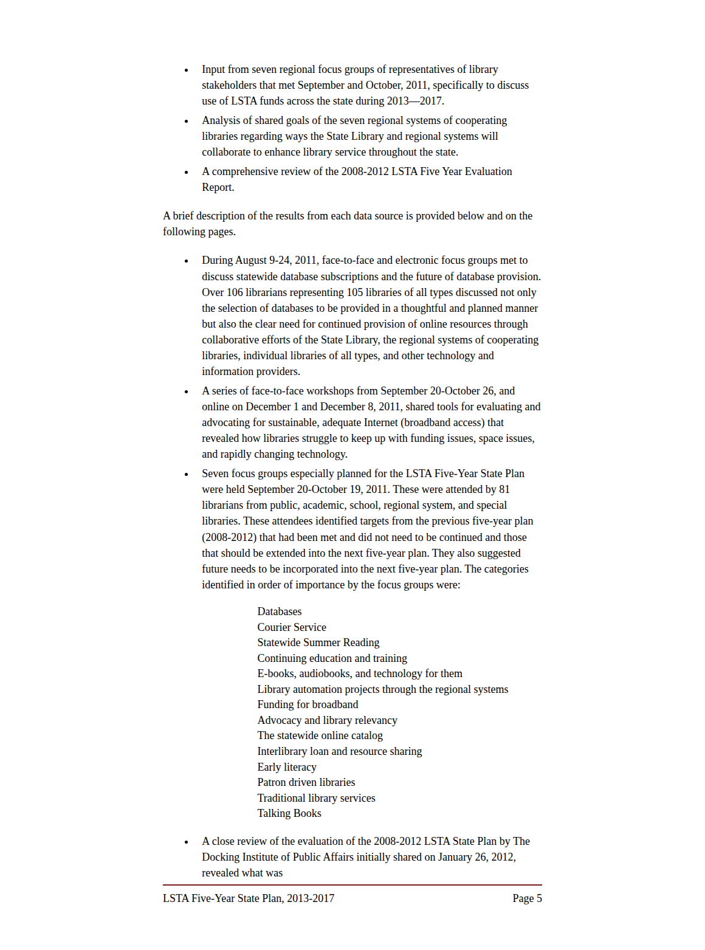Input from seven regional focus groups of representatives of library stakeholders that met September and October, 2011, specifically to discuss use of LSTA funds across the state during 2013—2017.
Analysis of shared goals of the seven regional systems of cooperating libraries regarding ways the State Library and regional systems will collaborate to enhance library service throughout the state.
A comprehensive review of the 2008-2012 LSTA Five Year Evaluation Report.
A brief description of the results from each data source is provided below and on the following pages.
During August 9-24, 2011, face-to-face and electronic focus groups met to discuss statewide database subscriptions and the future of database provision. Over 106 librarians representing 105 libraries of all types discussed not only the selection of databases to be provided in a thoughtful and planned manner but also the clear need for continued provision of online resources through collaborative efforts of the State Library, the regional systems of cooperating libraries, individual libraries of all types, and other technology and information providers.
A series of face-to-face workshops from September 20-October 26, and online on December 1 and December 8, 2011, shared tools for evaluating and advocating for sustainable, adequate Internet (broadband access) that revealed how libraries struggle to keep up with funding issues, space issues, and rapidly changing technology.
Seven focus groups especially planned for the LSTA Five-Year State Plan were held September 20-October 19, 2011. These were attended by 81 librarians from public, academic, school, regional system, and special libraries. These attendees identified targets from the previous five-year plan (2008-2012) that had been met and did not need to be continued and those that should be extended into the next five-year plan. They also suggested future needs to be incorporated into the next five-year plan. The categories identified in order of importance by the focus groups were:
Databases
Courier Service
Statewide Summer Reading
Continuing education and training
E-books, audiobooks, and technology for them
Library automation projects through the regional systems
Funding for broadband
Advocacy and library relevancy
The statewide online catalog
Interlibrary loan and resource sharing
Early literacy
Patron driven libraries
Traditional library services
Talking Books
A close review of the evaluation of the 2008-2012 LSTA State Plan by The Docking Institute of Public Affairs initially shared on January 26, 2012, revealed what was
LSTA Five-Year State Plan, 2013-2017
Page 5